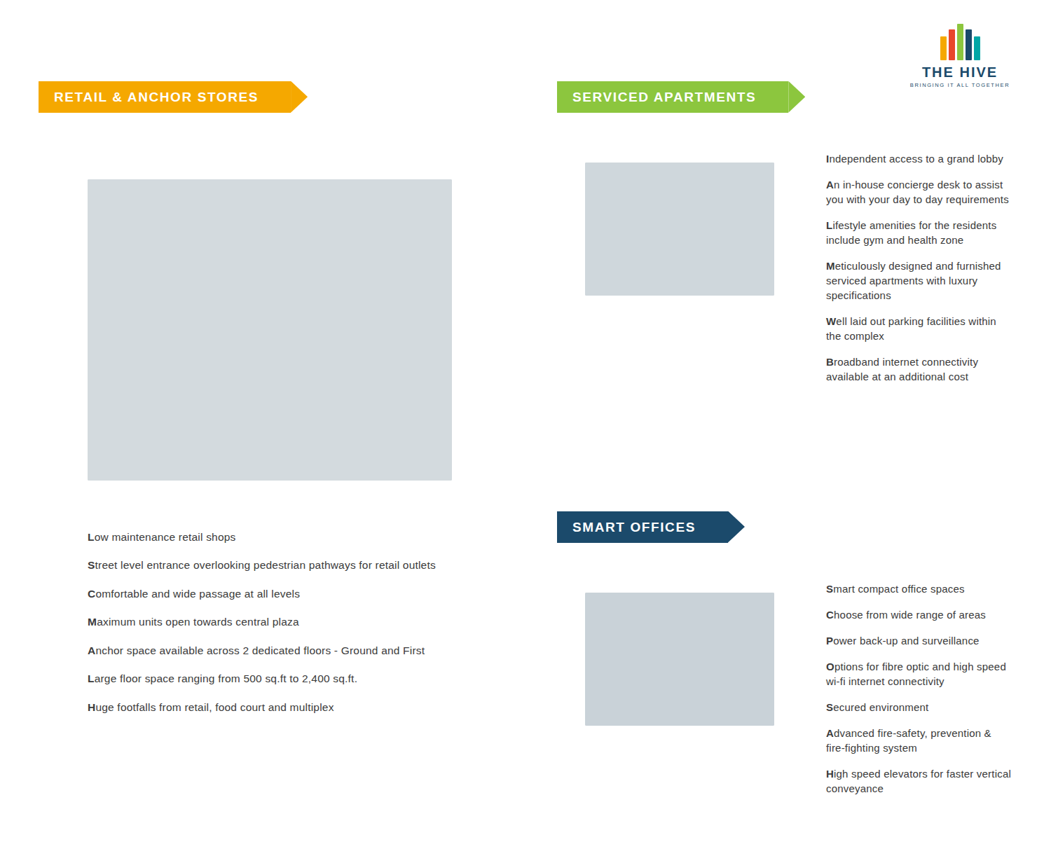THE HIVE
BRINGING IT ALL TOGETHER
RETAIL & ANCHOR STORES
Low maintenance retail shops
Street level entrance overlooking pedestrian pathways for retail outlets
Comfortable and wide passage at all levels
Maximum units open towards central plaza
Anchor space available across 2 dedicated floors - Ground and First
Large floor space ranging from 500 sq.ft to 2,400 sq.ft.
Huge footfalls from retail, food court and multiplex
SERVICED APARTMENTS
Independent access to a grand lobby
An in-house concierge desk to assist you with your day to day requirements
Lifestyle amenities for the residents include gym and health zone
Meticulously designed and furnished serviced apartments with luxury specifications
Well laid out parking facilities within the complex
Broadband internet connectivity available at an additional cost
SMART OFFICES
Smart compact office spaces
Choose from wide range of areas
Power back-up and surveillance
Options for fibre optic and high speed wi-fi internet connectivity
Secured environment
Advanced fire-safety, prevention & fire-fighting system
High speed elevators for faster vertical conveyance